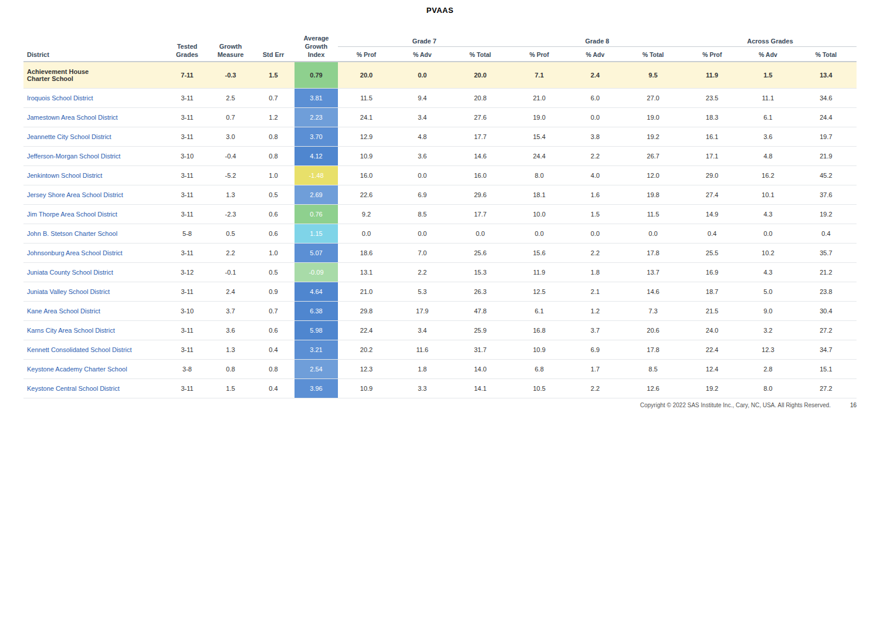PVAAS
| District | Tested Grades | Growth Measure | Std Err | Average Growth Index | Grade 7 | Grade 8 | Across Grades |
| --- | --- | --- | --- | --- | --- | --- | --- |
| % Prof | % Adv | % Total | % Prof | % Adv | % Total | % Prof | % Adv | % Total |
| Achievement House Charter School | 7-11 | -0.3 | 1.5 | 0.79 | 20.0 | 0.0 | 20.0 | 7.1 | 2.4 | 9.5 | 11.9 | 1.5 | 13.4 |
| Iroquois School District | 3-11 | 2.5 | 0.7 | 3.81 | 11.5 | 9.4 | 20.8 | 21.0 | 6.0 | 27.0 | 23.5 | 11.1 | 34.6 |
| Jamestown Area School District | 3-11 | 0.7 | 1.2 | 2.23 | 24.1 | 3.4 | 27.6 | 19.0 | 0.0 | 19.0 | 18.3 | 6.1 | 24.4 |
| Jeannette City School District | 3-11 | 3.0 | 0.8 | 3.70 | 12.9 | 4.8 | 17.7 | 15.4 | 3.8 | 19.2 | 16.1 | 3.6 | 19.7 |
| Jefferson-Morgan School District | 3-10 | -0.4 | 0.8 | 4.12 | 10.9 | 3.6 | 14.6 | 24.4 | 2.2 | 26.7 | 17.1 | 4.8 | 21.9 |
| Jenkintown School District | 3-11 | -5.2 | 1.0 | -1.48 | 16.0 | 0.0 | 16.0 | 8.0 | 4.0 | 12.0 | 29.0 | 16.2 | 45.2 |
| Jersey Shore Area School District | 3-11 | 1.3 | 0.5 | 2.69 | 22.6 | 6.9 | 29.6 | 18.1 | 1.6 | 19.8 | 27.4 | 10.1 | 37.6 |
| Jim Thorpe Area School District | 3-11 | -2.3 | 0.6 | 0.76 | 9.2 | 8.5 | 17.7 | 10.0 | 1.5 | 11.5 | 14.9 | 4.3 | 19.2 |
| John B. Stetson Charter School | 5-8 | 0.5 | 0.6 | 1.15 | 0.0 | 0.0 | 0.0 | 0.0 | 0.0 | 0.0 | 0.4 | 0.0 | 0.4 |
| Johnsonburg Area School District | 3-11 | 2.2 | 1.0 | 5.07 | 18.6 | 7.0 | 25.6 | 15.6 | 2.2 | 17.8 | 25.5 | 10.2 | 35.7 |
| Juniata County School District | 3-12 | -0.1 | 0.5 | -0.09 | 13.1 | 2.2 | 15.3 | 11.9 | 1.8 | 13.7 | 16.9 | 4.3 | 21.2 |
| Juniata Valley School District | 3-11 | 2.4 | 0.9 | 4.64 | 21.0 | 5.3 | 26.3 | 12.5 | 2.1 | 14.6 | 18.7 | 5.0 | 23.8 |
| Kane Area School District | 3-10 | 3.7 | 0.7 | 6.38 | 29.8 | 17.9 | 47.8 | 6.1 | 1.2 | 7.3 | 21.5 | 9.0 | 30.4 |
| Karns City Area School District | 3-11 | 3.6 | 0.6 | 5.98 | 22.4 | 3.4 | 25.9 | 16.8 | 3.7 | 20.6 | 24.0 | 3.2 | 27.2 |
| Kennett Consolidated School District | 3-11 | 1.3 | 0.4 | 3.21 | 20.2 | 11.6 | 31.7 | 10.9 | 6.9 | 17.8 | 22.4 | 12.3 | 34.7 |
| Keystone Academy Charter School | 3-8 | 0.8 | 0.8 | 2.54 | 12.3 | 1.8 | 14.0 | 6.8 | 1.7 | 8.5 | 12.4 | 2.8 | 15.1 |
| Keystone Central School District | 3-11 | 1.5 | 0.4 | 3.96 | 10.9 | 3.3 | 14.1 | 10.5 | 2.2 | 12.6 | 19.2 | 8.0 | 27.2 |
Copyright © 2022 SAS Institute Inc., Cary, NC, USA. All Rights Reserved. 16